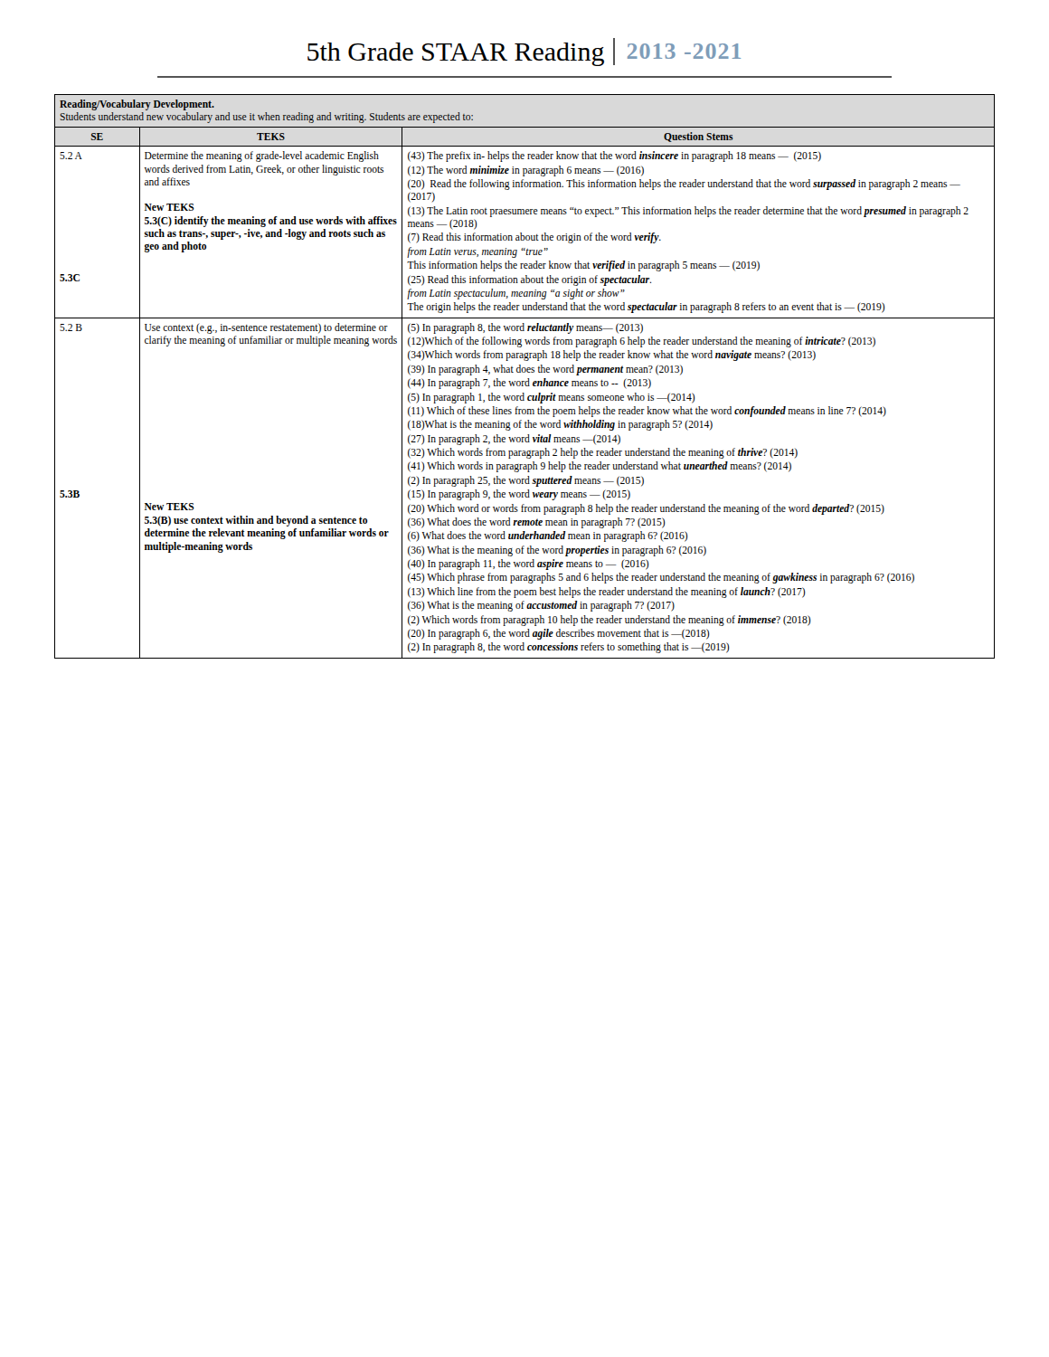5th Grade STAAR Reading
2013 -2021
| Reading/Vocabulary Development. Students understand new vocabulary and use it when reading and writing. Students are expected to: |
| SE | TEKS | Question Stems |
| 5.2 A 5.3C | Determine the meaning of grade-level academic English words derived from Latin, Greek, or other linguistic roots and affixes New TEKS 5.3(C) identify the meaning of and use words with affixes such as trans-, super-, -ive, and -logy and roots such as geo and photo | (43) The prefix in- helps the reader know that the word insincere in paragraph 18 means — (2015) (12) The word minimize in paragraph 6 means — (2016) (20) Read the following information. This information helps the reader understand that the word surpassed in paragraph 2 means — (2017) (13) The Latin root praesumere means “to expect.” This information helps the reader determine that the word presumed in paragraph 2 means — (2018) (7) Read this information about the origin of the word verify . from Latin verus, meaning “true” This information helps the reader know that verified in paragraph 5 means — (2019) (25) Read this information about the origin of spectacular . from Latin spectaculum, meaning “a sight or show” The origin helps the reader understand that the word spectacular in paragraph 8 refers to an event that is — (2019) |
| 5.2 B 5.3B | Use context (e.g., in-sentence restatement) to determine or clarify the meaning of unfamiliar or multiple meaning words New TEKS 5.3(B) use context within and beyond a sentence to determine the relevant meaning of unfamiliar words or multiple-meaning words | (5) In paragraph 8, the word reluctantly means— (2013) (12)Which of the following words from paragraph 6 help the reader understand the meaning of intricate ? (2013) (34)Which words from paragraph 18 help the reader know what the word navigate means? (2013) (39) In paragraph 4, what does the word permanent mean? (2013) (44) In paragraph 7, the word enhance means to -- (2013) (5) In paragraph 1, the word culprit means someone who is —(2014) (11) Which of these lines from the poem helps the reader know what the word confounded means in line 7? (2014) (18)What is the meaning of the word withholding in paragraph 5? (2014) (27) In paragraph 2, the word vital means —(2014) (32) Which words from paragraph 2 help the reader understand the meaning of thrive ? (2014) (41) Which words in paragraph 9 help the reader understand what unearthed means? (2014) (2) In paragraph 25, the word sputtered means — (2015) (15) In paragraph 9, the word weary means — (2015) (20) Which word or words from paragraph 8 help the reader understand the meaning of the word departed ? (2015) (36) What does the word remote mean in paragraph 7? (2015) (6) What does the word underhanded mean in paragraph 6? (2016) (36) What is the meaning of the word properties in paragraph 6? (2016) (40) In paragraph 11, the word aspire means to — (2016) (45) Which phrase from paragraphs 5 and 6 helps the reader understand the meaning of gawkiness in paragraph 6? (2016) (13) Which line from the poem best helps the reader understand the meaning of launch ? (2017) (36) What is the meaning of accustomed in paragraph 7? (2017) (2) Which words from paragraph 10 help the reader understand the meaning of immense ? (2018) (20) In paragraph 6, the word agile describes movement that is —(2018) (2) In paragraph 8, the word concessions refers to something that is —(2019) |